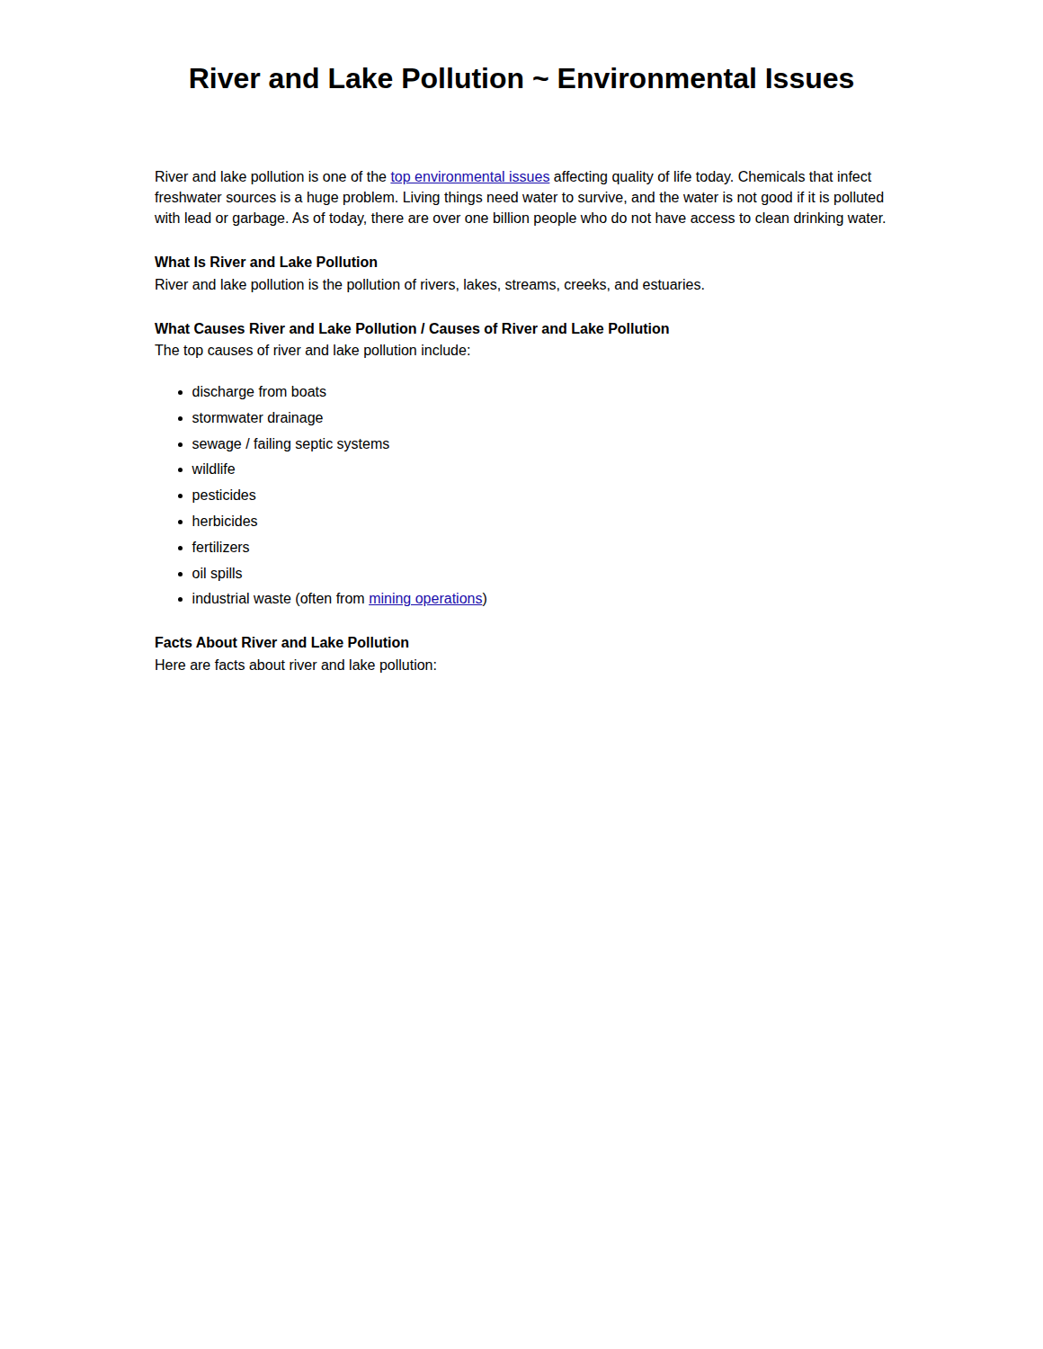River and Lake Pollution ~ Environmental Issues
River and lake pollution is one of the top environmental issues affecting quality of life today. Chemicals that infect freshwater sources is a huge problem. Living things need water to survive, and the water is not good if it is polluted with lead or garbage. As of today, there are over one billion people who do not have access to clean drinking water.
What Is River and Lake Pollution
River and lake pollution is the pollution of rivers, lakes, streams, creeks, and estuaries.
What Causes River and Lake Pollution / Causes of River and Lake Pollution
The top causes of river and lake pollution include:
discharge from boats
stormwater drainage
sewage / failing septic systems
wildlife
pesticides
herbicides
fertilizers
oil spills
industrial waste (often from mining operations)
Facts About River and Lake Pollution
Here are facts about river and lake pollution: